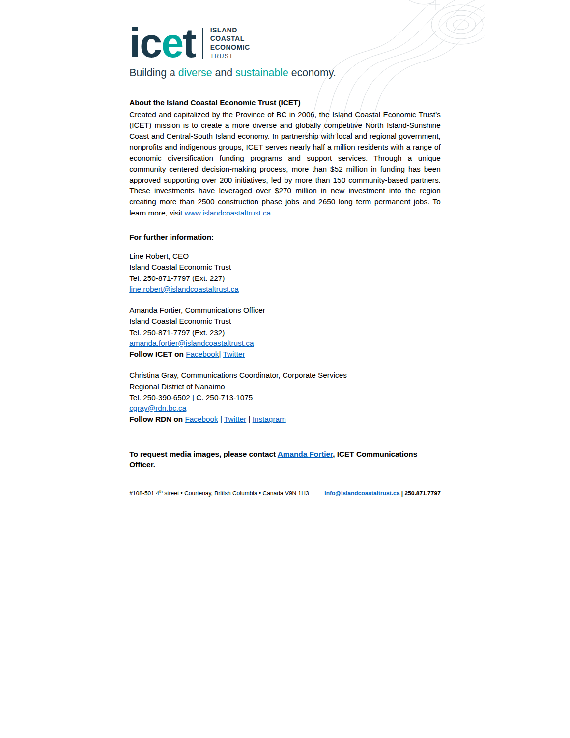icet
ISLAND
COASTAL
ECONOMIC
TRUST
Building a diverse and sustainable economy.
About the Island Coastal Economic Trust (ICET)
Created and capitalized by the Province of BC in 2006, the Island Coastal Economic Trust’s (ICET) mission is to create a more diverse and globally competitive North Island-Sunshine Coast and Central-South Island economy. In partnership with local and regional government, nonprofits and indigenous groups, ICET serves nearly half a million residents with a range of economic diversification funding programs and support services. Through a unique community centered decision-making process, more than $52 million in funding has been approved supporting over 200 initiatives, led by more than 150 community-based partners. These investments have leveraged over $270 million in new investment into the region creating more than 2500 construction phase jobs and 2650 long term permanent jobs. To learn more, visit www.islandcoastaltrust.ca
For further information:
Line Robert, CEO
Island Coastal Economic Trust
Tel. 250-871-7797 (Ext. 227)
line.robert@islandcoastaltrust.ca
Amanda Fortier, Communications Officer
Island Coastal Economic Trust
Tel. 250-871-7797 (Ext. 232)
amanda.fortier@islandcoastaltrust.ca
Follow ICET on Facebook| Twitter
Christina Gray, Communications Coordinator, Corporate Services
Regional District of Nanaimo
Tel. 250-390-6502 | C. 250-713-1075
cgray@rdn.bc.ca
Follow RDN on Facebook | Twitter | Instagram
To request media images, please contact Amanda Fortier, ICET Communications Officer.
#108-501 4th street • Courtenay, British Columbia • Canada V9N 1H3
info@islandcoastaltrust.ca | 250.871.7797